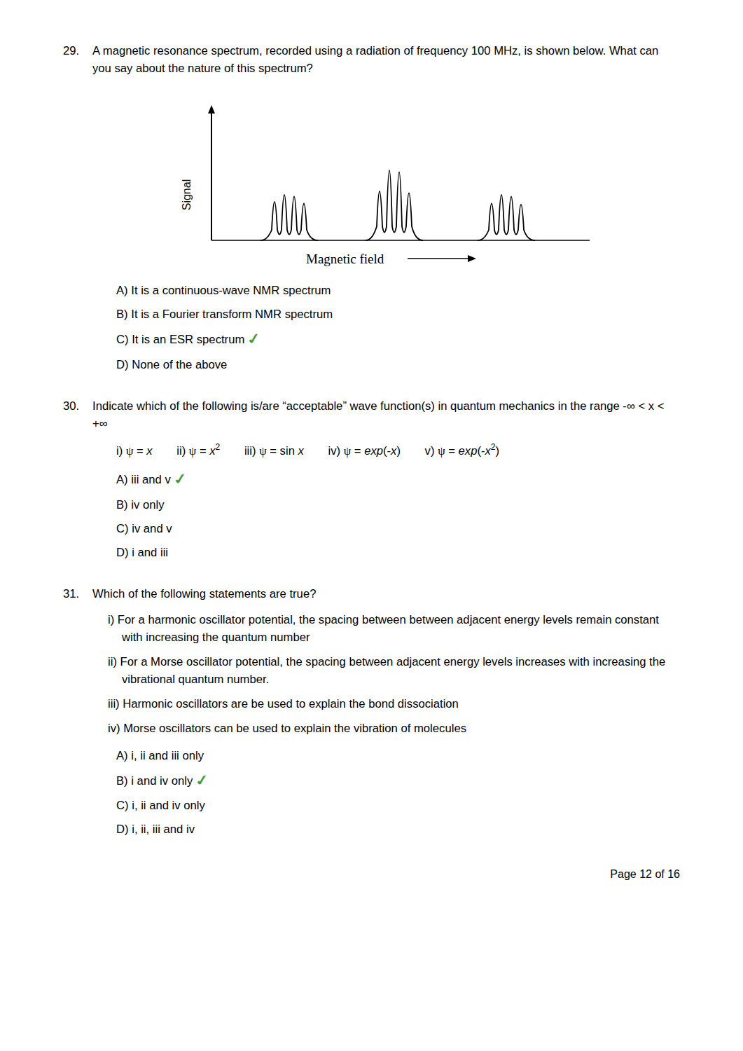29. A magnetic resonance spectrum, recorded using a radiation of frequency 100 MHz, is shown below. What can you say about the nature of this spectrum?
Signal Magnetic field
A) It is a continuous-wave NMR spectrum
B) It is a Fourier transform NMR spectrum
C) It is an ESR spectrum✓
D) None of the above
30. Indicate which of the following is/are “acceptable” wave function(s) in quantum mechanics in the range -∞ < x < +∞
i) ψ = x ii) ψ = x2 iii) ψ = sin x iv) ψ = exp(-x) v) ψ = exp(-x2)
A) iii and v✓
B) iv only
C) iv and v
D) i and iii
31. Which of the following statements are true?
i) For a harmonic oscillator potential, the spacing between between adjacent energy levels remain constant with increasing the quantum number
ii) For a Morse oscillator potential, the spacing between adjacent energy levels increases with increasing the vibrational quantum number.
iii) Harmonic oscillators are be used to explain the bond dissociation
iv) Morse oscillators can be used to explain the vibration of molecules
A) i, ii and iii only
B) i and iv only✓
C) i, ii and iv only
D) i, ii, iii and iv
Page 12 of 16